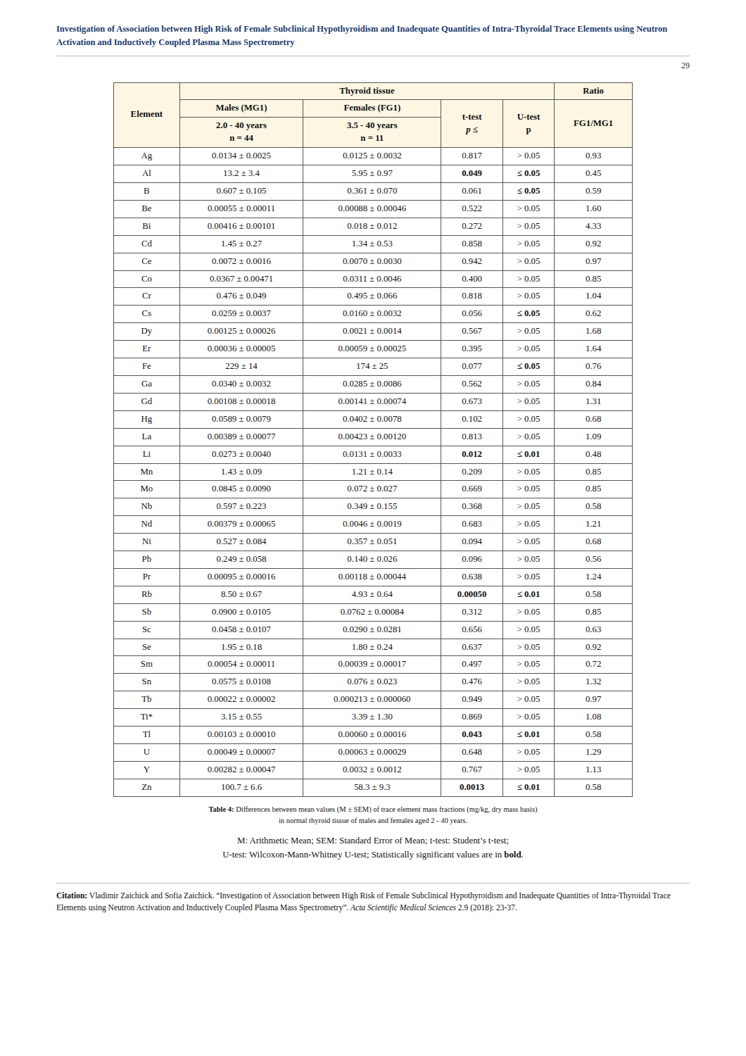Investigation of Association between High Risk of Female Subclinical Hypothyroidism and Inadequate Quantities of Intra-Thyroidal Trace Elements using Neutron Activation and Inductively Coupled Plasma Mass Spectrometry
29
Table 4: Differences between mean values (M ± SEM) of trace element mass fractions (mg/kg, dry mass basis) in normal thyroid tissue of males and females aged 2 - 40 years.
| Element | Thyroid tissue | Ratio |
| --- | --- | --- |
| Males (MG1) | Females (FG1) | t-test p ≤ | U-test p | FG1/MG1 |
| 2.0 - 40 years n = 44 | 3.5 - 40 years n = 11 |
| Ag | 0.0134 ± 0.0025 | 0.0125 ± 0.0032 | 0.817 | > 0.05 | 0.93 |
| Al | 13.2 ± 3.4 | 5.95 ± 0.97 | 0.049 | ≤ 0.05 | 0.45 |
| B | 0.607 ± 0.105 | 0.361 ± 0.070 | 0.061 | ≤ 0.05 | 0.59 |
| Be | 0.00055 ± 0.00011 | 0.00088 ± 0.00046 | 0.522 | > 0.05 | 1.60 |
| Bi | 0.00416 ± 0.00101 | 0.018 ± 0.012 | 0.272 | > 0.05 | 4.33 |
| Cd | 1.45 ± 0.27 | 1.34 ± 0.53 | 0.858 | > 0.05 | 0.92 |
| Ce | 0.0072 ± 0.0016 | 0.0070 ± 0.0030 | 0.942 | > 0.05 | 0.97 |
| Co | 0.0367 ± 0.00471 | 0.0311 ± 0.0046 | 0.400 | > 0.05 | 0.85 |
| Cr | 0.476 ± 0.049 | 0.495 ± 0.066 | 0.818 | > 0.05 | 1.04 |
| Cs | 0.0259 ± 0.0037 | 0.0160 ± 0.0032 | 0.056 | ≤ 0.05 | 0.62 |
| Dy | 0.00125 ± 0.00026 | 0.0021 ± 0.0014 | 0.567 | > 0.05 | 1.68 |
| Er | 0.00036 ± 0.00005 | 0.00059 ± 0.00025 | 0.395 | > 0.05 | 1.64 |
| Fe | 229 ± 14 | 174 ± 25 | 0.077 | ≤ 0.05 | 0.76 |
| Ga | 0.0340 ± 0.0032 | 0.0285 ± 0.0086 | 0.562 | > 0.05 | 0.84 |
| Gd | 0.00108 ± 0.00018 | 0.00141 ± 0.00074 | 0.673 | > 0.05 | 1.31 |
| Hg | 0.0589 ± 0.0079 | 0.0402 ± 0.0078 | 0.102 | > 0.05 | 0.68 |
| La | 0.00389 ± 0.00077 | 0.00423 ± 0.00120 | 0.813 | > 0.05 | 1.09 |
| Li | 0.0273 ± 0.0040 | 0.0131 ± 0.0033 | 0.012 | ≤ 0.01 | 0.48 |
| Mn | 1.43 ± 0.09 | 1.21 ± 0.14 | 0.209 | > 0.05 | 0.85 |
| Mo | 0.0845 ± 0.0090 | 0.072 ± 0.027 | 0.669 | > 0.05 | 0.85 |
| Nb | 0.597 ± 0.223 | 0.349 ± 0.155 | 0.368 | > 0.05 | 0.58 |
| Nd | 0.00379 ± 0.00065 | 0.0046 ± 0.0019 | 0.683 | > 0.05 | 1.21 |
| Ni | 0.527 ± 0.084 | 0.357 ± 0.051 | 0.094 | > 0.05 | 0.68 |
| Pb | 0.249 ± 0.058 | 0.140 ± 0.026 | 0.096 | > 0.05 | 0.56 |
| Pr | 0.00095 ± 0.00016 | 0.00118 ± 0.00044 | 0.638 | > 0.05 | 1.24 |
| Rb | 8.50 ± 0.67 | 4.93 ± 0.64 | 0.00050 | ≤ 0.01 | 0.58 |
| Sb | 0.0900 ± 0.0105 | 0.0762 ± 0.00084 | 0.312 | > 0.05 | 0.85 |
| Sc | 0.0458 ± 0.0107 | 0.0290 ± 0.0281 | 0.656 | > 0.05 | 0.63 |
| Se | 1.95 ± 0.18 | 1.80 ± 0.24 | 0.637 | > 0.05 | 0.92 |
| Sm | 0.00054 ± 0.00011 | 0.00039 ± 0.00017 | 0.497 | > 0.05 | 0.72 |
| Sn | 0.0575 ± 0.0108 | 0.076 ± 0.023 | 0.476 | > 0.05 | 1.32 |
| Tb | 0.00022 ± 0.00002 | 0.000213 ± 0.000060 | 0.949 | > 0.05 | 0.97 |
| Ti* | 3.15 ± 0.55 | 3.39 ± 1.30 | 0.869 | > 0.05 | 1.08 |
| Tl | 0.00103 ± 0.00010 | 0.00060 ± 0.00016 | 0.043 | ≤ 0.01 | 0.58 |
| U | 0.00049 ± 0.00007 | 0.00063 ± 0.00029 | 0.648 | > 0.05 | 1.29 |
| Y | 0.00282 ± 0.00047 | 0.0032 ± 0.0012 | 0.767 | > 0.05 | 1.13 |
| Zn | 100.7 ± 6.6 | 58.3 ± 9.3 | 0.0013 | ≤ 0.01 | 0.58 |
M: Arithmetic Mean; SEM: Standard Error of Mean; t-test: Student’s t-test;
U-test: Wilcoxon-Mann-Whitney U-test; Statistically significant values are in bold.
Citation: Vladimir Zaichick and Sofia Zaichick. “Investigation of Association between High Risk of Female Subclinical Hypothyroidism and Inadequate Quantities of Intra-Thyroidal Trace Elements using Neutron Activation and Inductively Coupled Plasma Mass Spectrometry”. Acta Scientific Medical Sciences 2.9 (2018): 23-37.